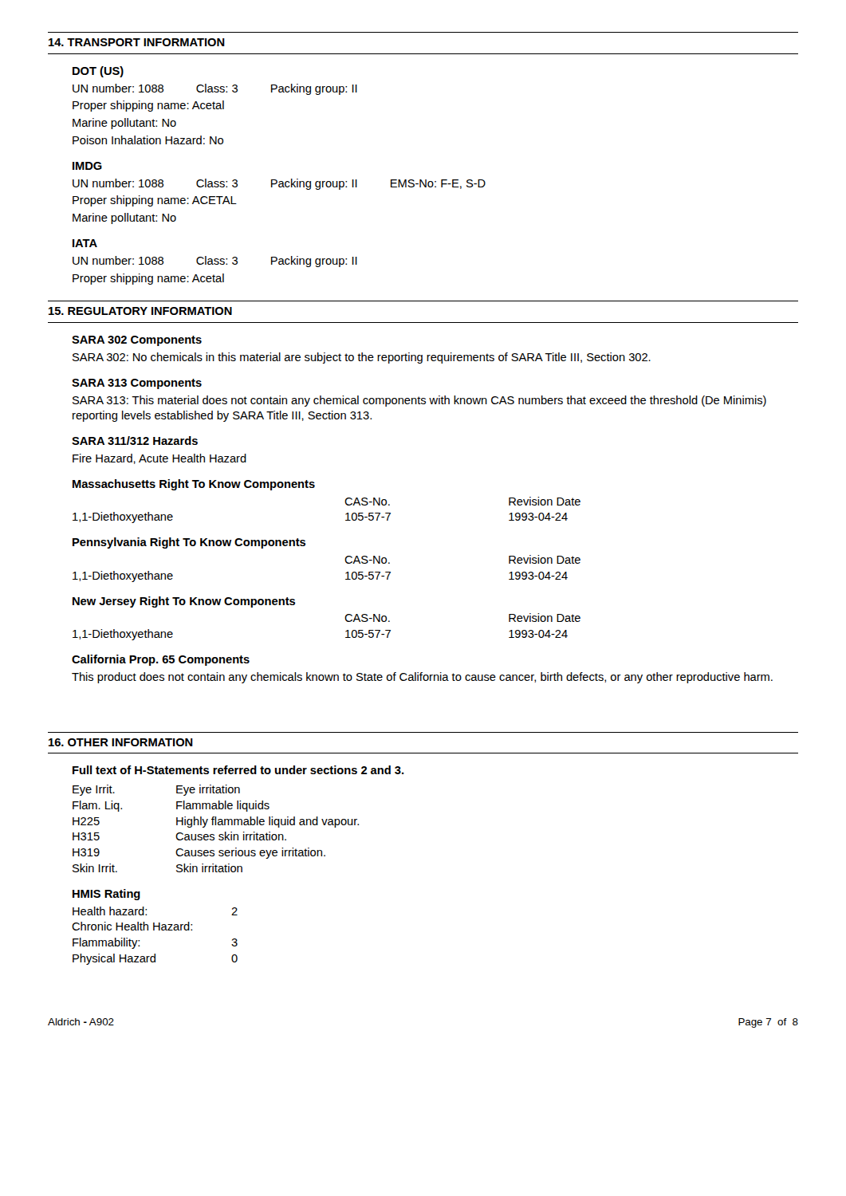14. TRANSPORT INFORMATION
DOT (US)
| UN number: 1088 | Class: 3 | Packing group: II |
Proper shipping name: Acetal
Marine pollutant: No
Poison Inhalation Hazard: No
IMDG
| UN number: 1088 | Class: 3 | Packing group: II | EMS-No: F-E, S-D |
Proper shipping name: ACETAL
Marine pollutant: No
IATA
| UN number: 1088 | Class: 3 | Packing group: II |
Proper shipping name: Acetal
15. REGULATORY INFORMATION
SARA 302 Components
SARA 302: No chemicals in this material are subject to the reporting requirements of SARA Title III, Section 302.
SARA 313 Components
SARA 313: This material does not contain any chemical components with known CAS numbers that exceed the threshold (De Minimis) reporting levels established by SARA Title III, Section 313.
SARA 311/312 Hazards
Fire Hazard, Acute Health Hazard
Massachusetts Right To Know Components
| | CAS-No. | Revision Date |
| 1,1-Diethoxyethane | 105-57-7 | 1993-04-24 |
Pennsylvania Right To Know Components
| | CAS-No. | Revision Date |
| 1,1-Diethoxyethane | 105-57-7 | 1993-04-24 |
New Jersey Right To Know Components
| | CAS-No. | Revision Date |
| 1,1-Diethoxyethane | 105-57-7 | 1993-04-24 |
California Prop. 65 Components
This product does not contain any chemicals known to State of California to cause cancer, birth defects, or any other reproductive harm.
16. OTHER INFORMATION
Full text of H-Statements referred to under sections 2 and 3.
| Eye Irrit. | Eye irritation |
| Flam. Liq. | Flammable liquids |
| H225 | Highly flammable liquid and vapour. |
| H315 | Causes skin irritation. |
| H319 | Causes serious eye irritation. |
| Skin Irrit. | Skin irritation |
HMIS Rating
| Health hazard: | 2 |
| Chronic Health Hazard: | |
| Flammability: | 3 |
| Physical Hazard | 0 |
Aldrich - A902
Page 7 of 8